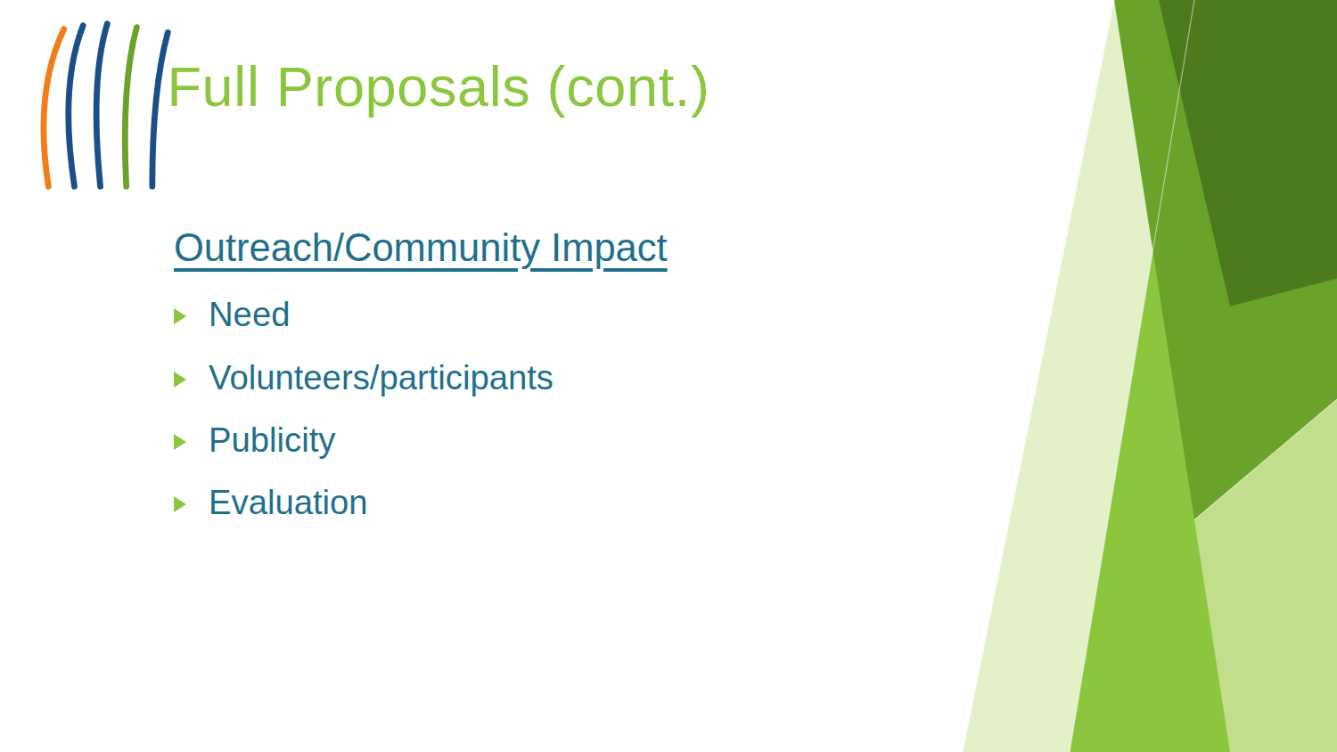Full Proposals (cont.)
Outreach/Community Impact
Need
Volunteers/participants
Publicity
Evaluation